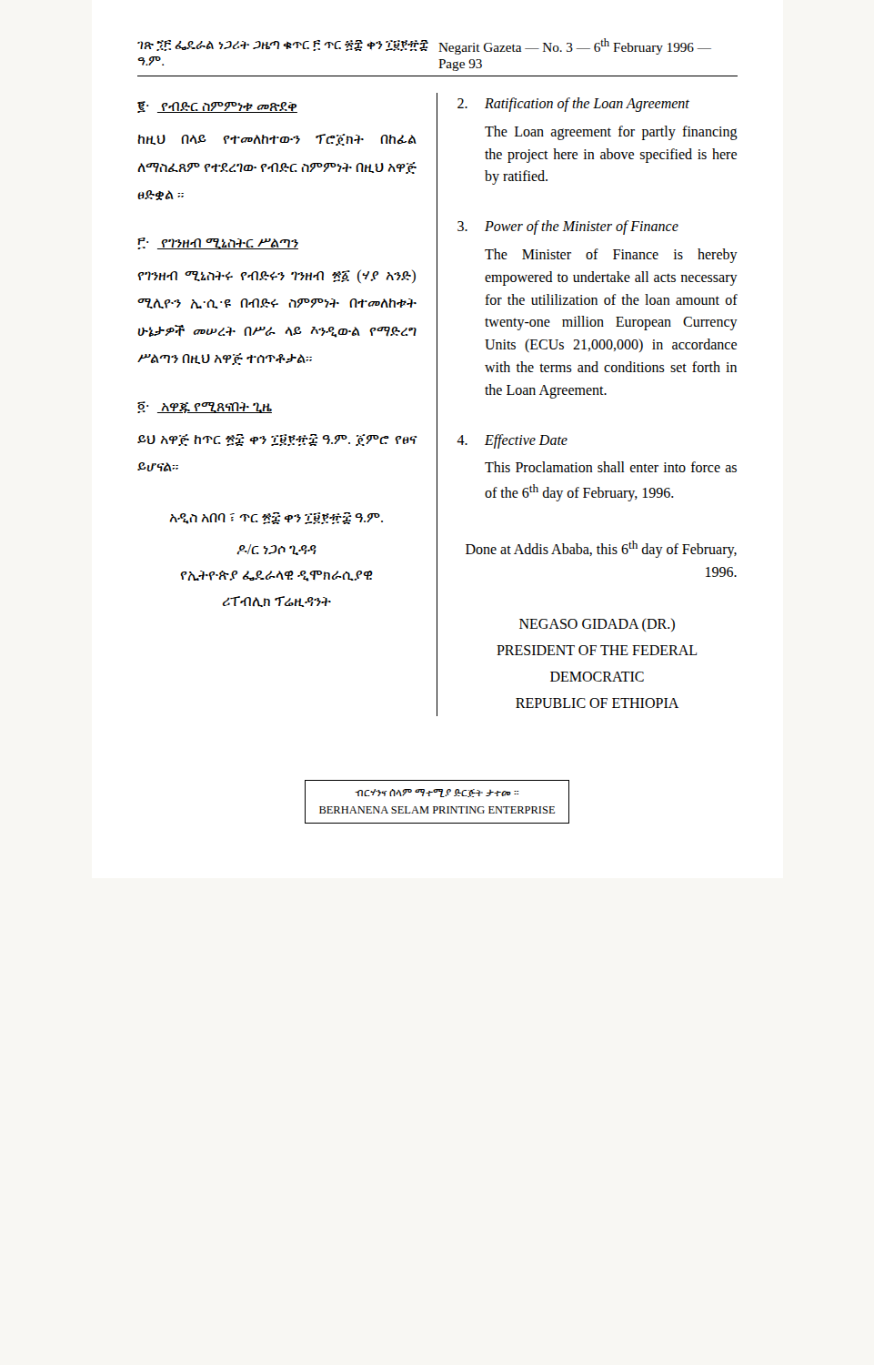ገጽ ፺፫ ፌዴራል ነጋሪት ጋዜጣ ቁጥር ፫ ጥር ፳፰ ቀን ፲፱፻፹፰ ዓ.ም.
Negarit Gazeta — No. 3 — 6th February 1996 — Page 93
፪· የብድር ስምምነቱ መጽደቅ
ከዚህ በላይ የተመለከተውን ፕሮጀክት በከፊል ለማስፈጸም የተደረገው የብድር ስምምነት በዚህ አዋጅ ፀድቋል ።
፫· የገንዘብ ሚኒስትር ሥልጣን
የገንዘብ ሚኒስትሩ የብድሩን ገንዘብ ፳፩ (ሃያ አንድ) ሚሊዮን ኢ·ሲ·ዩ በብድሩ ስምምነት በተመለከቱት ሁኔታዎች መሠረት በሥራ ላይ እንዲውል የማድረግ ሥልጣን በዚህ አዋጅ ተሰጥቶታል።
፬· አዋጁ የሚጸናበት ጊዜ
ይህ አዋጅ ከጥር ፳፰ ቀን ፲፱፻፹፰ ዓ.ም. ጀምሮ የፀና ይሆናል።
አዲስ አበባ ፣ ጥር ፳፰ ቀን ፲፱፻፹፰ ዓ.ም.
ዶ/ር ነጋሶ ጊዳዳ
የኢትዮጵያ ፌዴራላዊ ዲሞክራሲያዊ
ሪፐብሊክ ፕሬዚዳንት
2.
Ratification of the Loan Agreement
The Loan agreement for partly financing the project here in above specified is here by ratified.
3.
Power of the Minister of Finance
The Minister of Finance is hereby empowered to undertake all acts necessary for the utililization of the loan amount of twenty-one million European Currency Units (ECUs 21,000,000) in accordance with the terms and conditions set forth in the Loan Agreement.
4.
Effective Date
This Proclamation shall enter into force as of the 6th day of February, 1996.
Done at Addis Ababa, this 6th day of February, 1996.
NEGASO GIDADA (DR.)
PRESIDENT OF THE FEDERAL DEMOCRATIC
REPUBLIC OF ETHIOPIA
ብርሃንና ሰላም ማተሚያ ድርጅት ታተመ ።
BERHANENA SELAM PRINTING ENTERPRISE